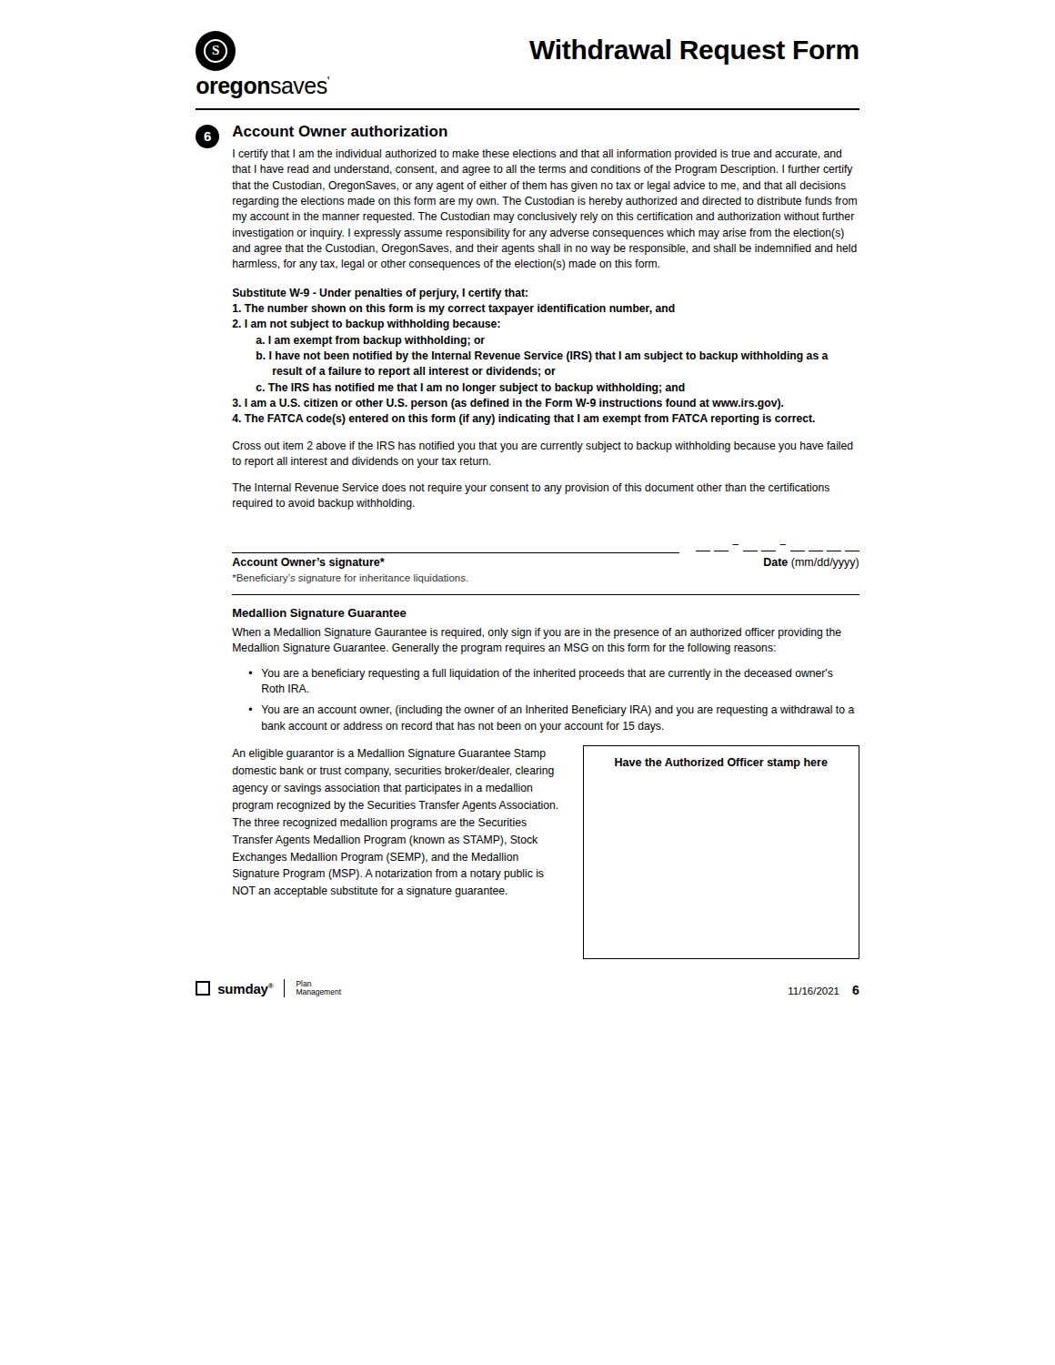S
oregonsaves'
Withdrawal Request Form
6
Account Owner authorization
I certify that I am the individual authorized to make these elections and that all information provided is true and accurate, and that I have read and understand, consent, and agree to all the terms and conditions of the Program Description. I further certify that the Custodian, OregonSaves, or any agent of either of them has given no tax or legal advice to me, and that all decisions regarding the elections made on this form are my own. The Custodian is hereby authorized and directed to distribute funds from my account in the manner requested. The Custodian may conclusively rely on this certification and authorization without further investigation or inquiry. I expressly assume responsibility for any adverse consequences which may arise from the election(s) and agree that the Custodian, OregonSaves, and their agents shall in no way be responsible, and shall be indemnified and held harmless, for any tax, legal or other consequences of the election(s) made on this form.
Substitute W-9 - Under penalties of perjury, I certify that:
1. The number shown on this form is my correct taxpayer identification number, and
2. I am not subject to backup withholding because:
a. I am exempt from backup withholding; or
b. I have not been notified by the Internal Revenue Service (IRS) that I am subject to backup withholding as a result of a failure to report all interest or dividends; or
c. The IRS has notified me that I am no longer subject to backup withholding; and
3. I am a U.S. citizen or other U.S. person (as defined in the Form W-9 instructions found at www.irs.gov).
4. The FATCA code(s) entered on this form (if any) indicating that I am exempt from FATCA reporting is correct.
Cross out item 2 above if the IRS has notified you that you are currently subject to backup withholding because you have failed to report all interest and dividends on your tax return.
The Internal Revenue Service does not require your consent to any provision of this document other than the certifications required to avoid backup withholding.
–
–
Account Owner’s signature*
Date (mm/dd/yyyy)
*Beneficiary’s signature for inheritance liquidations.
Medallion Signature Guarantee
When a Medallion Signature Gaurantee is required, only sign if you are in the presence of an authorized officer providing the Medallion Signature Guarantee. Generally the program requires an MSG on this form for the following reasons:
You are a beneficiary requesting a full liquidation of the inherited proceeds that are currently in the deceased owner's Roth IRA.
You are an account owner, (including the owner of an Inherited Beneficiary IRA) and you are requesting a withdrawal to a bank account or address on record that has not been on your account for 15 days.
An eligible guarantor is a Medallion Signature Guarantee Stamp domestic bank or trust company, securities broker/dealer, clearing agency or savings association that participates in a medallion program recognized by the Securities Transfer Agents Association. The three recognized medallion programs are the Securities Transfer Agents Medallion Program (known as STAMP), Stock Exchanges Medallion Program (SEMP), and the Medallion Signature Program (MSP). A notarization from a notary public is NOT an acceptable substitute for a signature guarantee.
Have the Authorized Officer stamp here
sumday® Plan
Management
11/16/2021 6